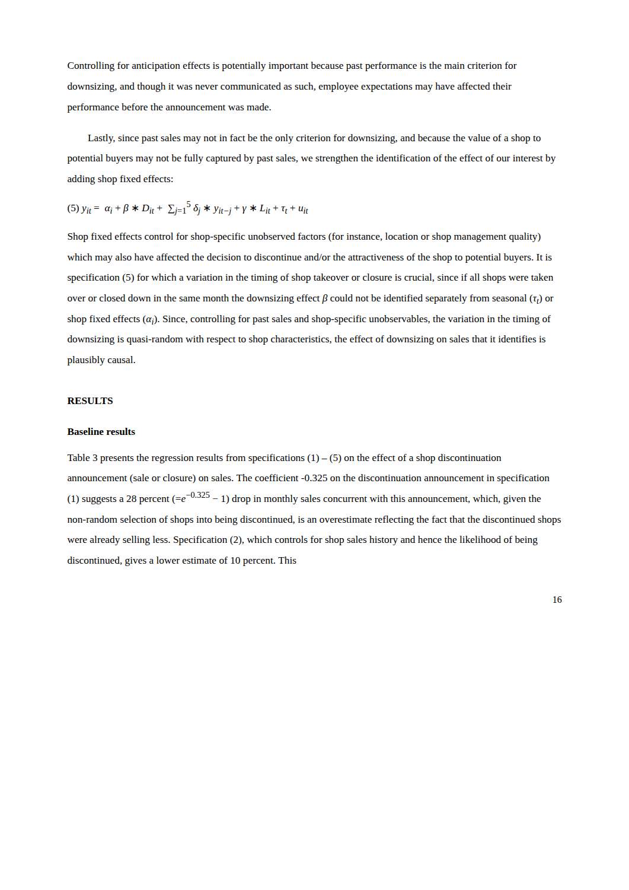Controlling for anticipation effects is potentially important because past performance is the main criterion for downsizing, and though it was never communicated as such, employee expectations may have affected their performance before the announcement was made.
Lastly, since past sales may not in fact be the only criterion for downsizing, and because the value of a shop to potential buyers may not be fully captured by past sales, we strengthen the identification of the effect of our interest by adding shop fixed effects:
(5) yit = αi + β ∗ Dit + ∑j=15 δj ∗ yit−j + γ ∗ Lit + τt + uit
Shop fixed effects control for shop-specific unobserved factors (for instance, location or shop management quality) which may also have affected the decision to discontinue and/or the attractiveness of the shop to potential buyers. It is specification (5) for which a variation in the timing of shop takeover or closure is crucial, since if all shops were taken over or closed down in the same month the downsizing effect β could not be identified separately from seasonal (τt) or shop fixed effects (αi). Since, controlling for past sales and shop-specific unobservables, the variation in the timing of downsizing is quasi-random with respect to shop characteristics, the effect of downsizing on sales that it identifies is plausibly causal.
RESULTS
Baseline results
Table 3 presents the regression results from specifications (1) – (5) on the effect of a shop discontinuation announcement (sale or closure) on sales. The coefficient -0.325 on the discontinuation announcement in specification (1) suggests a 28 percent (=e−0.325 − 1) drop in monthly sales concurrent with this announcement, which, given the non-random selection of shops into being discontinued, is an overestimate reflecting the fact that the discontinued shops were already selling less. Specification (2), which controls for shop sales history and hence the likelihood of being discontinued, gives a lower estimate of 10 percent. This
16